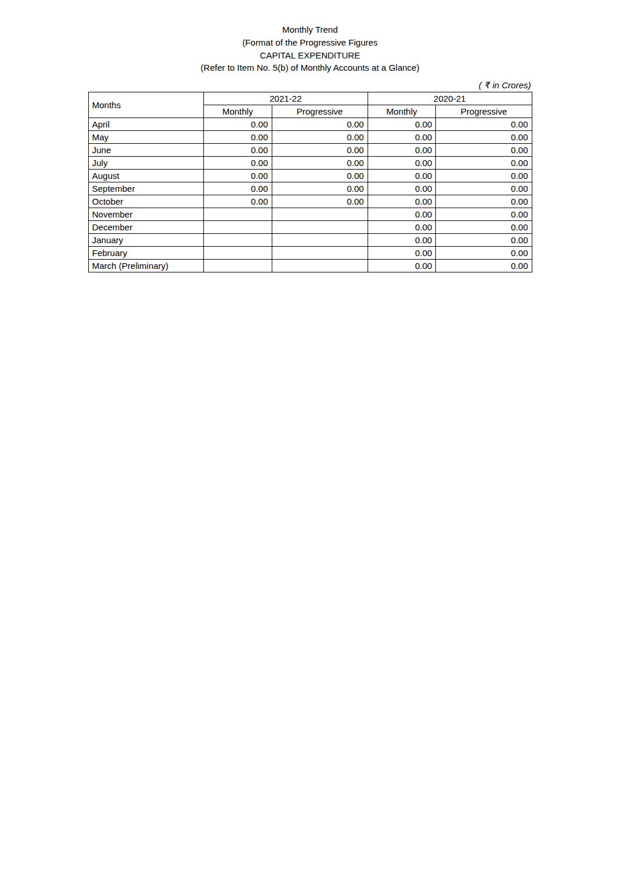Monthly Trend
(Format of the Progressive Figures
CAPITAL EXPENDITURE
(Refer to Item No. 5(b) of Monthly Accounts at a Glance)
( ₹ in Crores)
| Months | 2021-22 | 2020-21 |
| --- | --- | --- |
| Monthly | Progressive | Monthly | Progressive |
| April | 0.00 | 0.00 | 0.00 | 0.00 |
| May | 0.00 | 0.00 | 0.00 | 0.00 |
| June | 0.00 | 0.00 | 0.00 | 0.00 |
| July | 0.00 | 0.00 | 0.00 | 0.00 |
| August | 0.00 | 0.00 | 0.00 | 0.00 |
| September | 0.00 | 0.00 | 0.00 | 0.00 |
| October | 0.00 | 0.00 | 0.00 | 0.00 |
| November | | | 0.00 | 0.00 |
| December | | | 0.00 | 0.00 |
| January | | | 0.00 | 0.00 |
| February | | | 0.00 | 0.00 |
| March (Preliminary) | | | 0.00 | 0.00 |